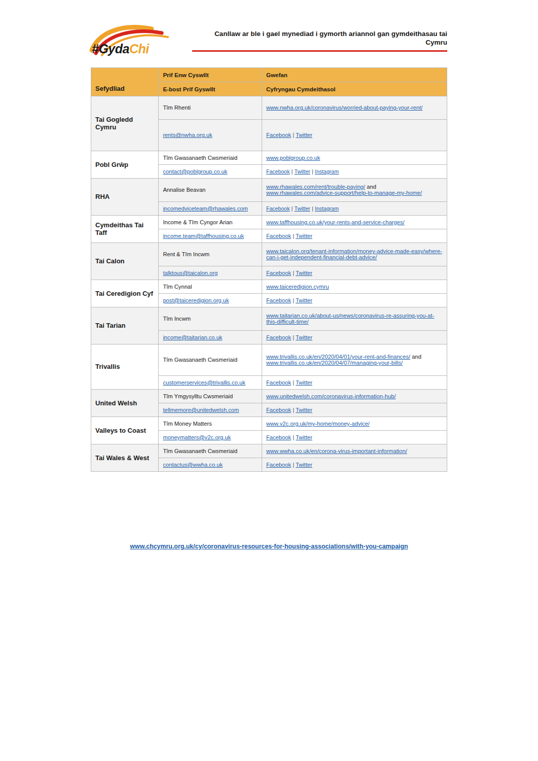#Gyda Chi
Canllaw ar ble i gael mynediad i gymorth ariannol gan gymdeithasau tai Cymru
| Sefydliad | Prif Enw Cyswllt | Gwefan |
| --- | --- | --- |
| E-bost Prif Gyswllt | Cyfryngau Cymdeithasol |
| Tai Gogledd Cymru | Tîm Rhenti | www.nwha.org.uk/coronavirus/worried-about-paying-your-rent/ |
| rents@nwha.org.uk | Facebook / Twitter |
| Pobl Grŵp | Tîm Gwasanaeth Cwsmeriaid | www.poblgroup.co.uk |
| contact@poblgroup.co.uk | Facebook / Twitter / Instagram |
| RHA | Annalise Beavan | www.rhawales.com/rent/trouble-paying/ and www.rhawales.com/advice-support/help-to-manage-my-home/ |
| incomedviceteam@rhawales.com | Facebook / Twitter / Instagram |
| Cymdeithas Tai Taff | Income & Tîm Cyngor Arian | www.taffhousing.co.uk/your-rents-and-service-charges/ |
| income.team@taffhousing.co.uk | Facebook / Twitter |
| Tai Calon | Rent & Tîm Incwm | www.taicalon.org/tenant-information/money-advice-made-easy/where-can-i-get-independent-financial-debt-advice/ |
| talktous@taicalon.org | Facebook / Twitter |
| Tai Ceredigion Cyf | Tîm Cynnal | www.taiceredigion.cymru |
| post@taiceredigion.org.uk | Facebook / Twitter |
| Tai Tarian | Tîm Incwm | www.taitarian.co.uk/about-us/news/coronavirus-re-assuring-you-at-this-difficult-time/ |
| income@taitarian.co.uk | Facebook / Twitter |
| Trivallis | Tîm Gwasanaeth Cwsmeriaid | www.trivallis.co.uk/en/2020/04/01/your-rent-and-finances/ and www.trivallis.co.uk/en/2020/04/07/managing-your-bills/ |
| customerservices@trivallis.co.uk | Facebook / Twitter |
| United Welsh | Tîm Ymgysylltu Cwsmeriaid | www.unitedwelsh.com/coronavirus-information-hub/ |
| tellmemore@unitedwelsh.com | Facebook / Twitter |
| Valleys to Coast | Tîm Money Matters | www.v2c.org.uk/my-home/money-advice/ |
| moneymatters@v2c.org.uk | Facebook / Twitter |
| Tai Wales & West | Tîm Gwasanaeth Cwsmeriaid | www.wwha.co.uk/en/corona-virus-important-information/ |
| contactus@wwha.co.uk | Facebook / Twitter |
www.chcymru.org.uk/cy/coronavirus-resources-for-housing-associations/with-you-campaign